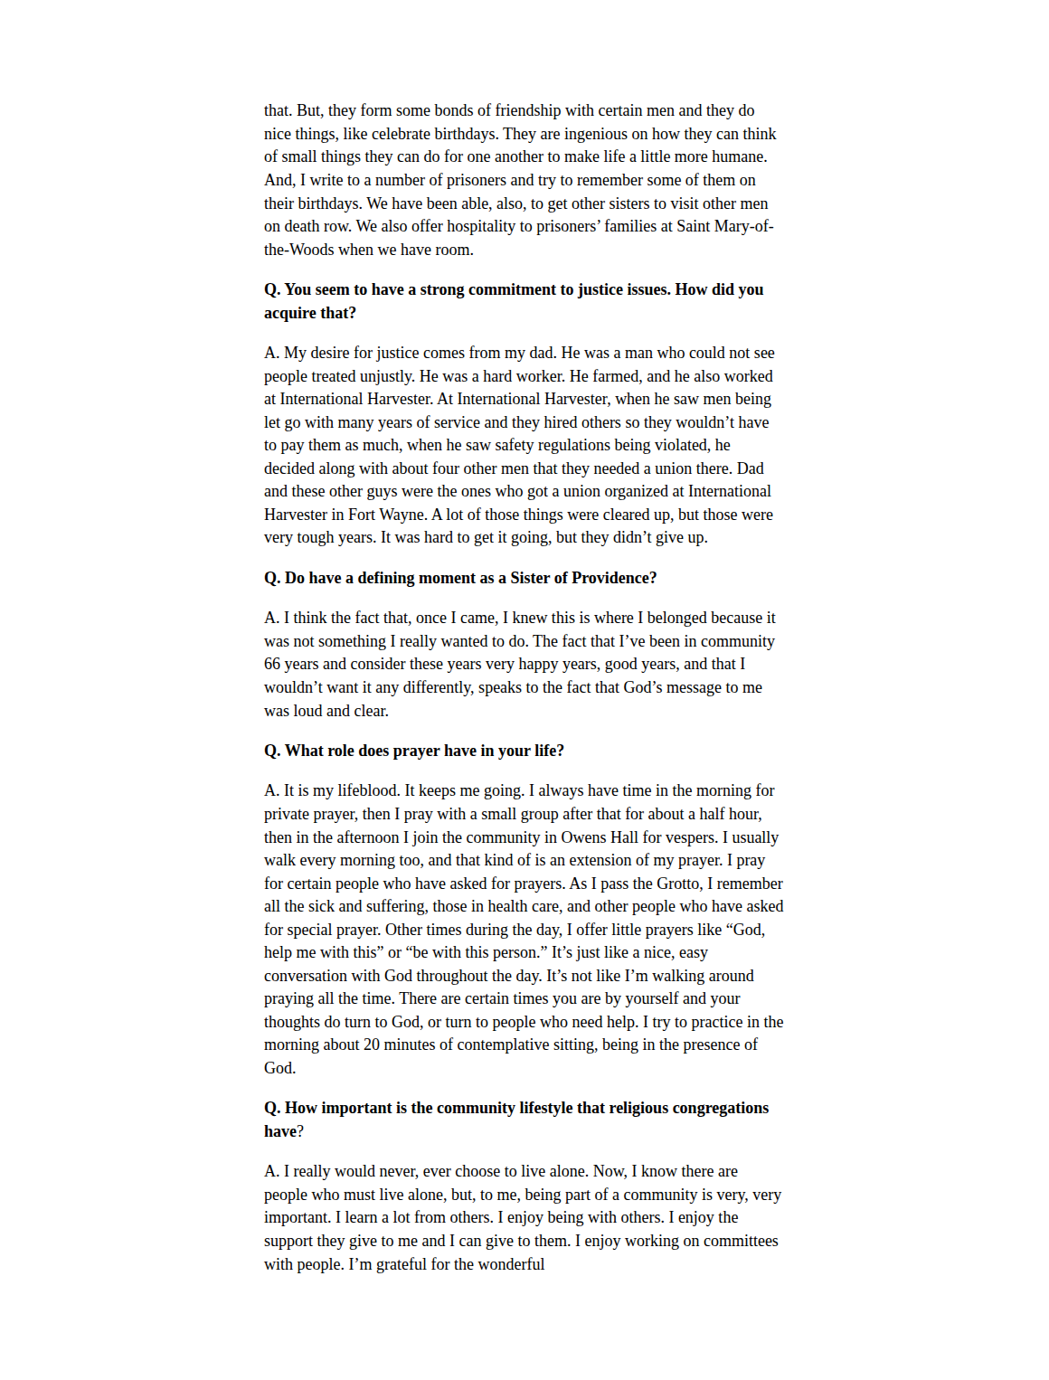that. But, they form some bonds of friendship with certain men and they do nice things, like celebrate birthdays. They are ingenious on how they can think of small things they can do for one another to make life a little more humane. And, I write to a number of prisoners and try to remember some of them on their birthdays. We have been able, also, to get other sisters to visit other men on death row. We also offer hospitality to prisoners’ families at Saint Mary-of-the-Woods when we have room.
Q. You seem to have a strong commitment to justice issues. How did you acquire that?
A. My desire for justice comes from my dad. He was a man who could not see people treated unjustly. He was a hard worker. He farmed, and he also worked at International Harvester. At International Harvester, when he saw men being let go with many years of service and they hired others so they wouldn’t have to pay them as much, when he saw safety regulations being violated, he decided along with about four other men that they needed a union there. Dad and these other guys were the ones who got a union organized at International Harvester in Fort Wayne. A lot of those things were cleared up, but those were very tough years. It was hard to get it going, but they didn’t give up.
Q. Do have a defining moment as a Sister of Providence?
A. I think the fact that, once I came, I knew this is where I belonged because it was not something I really wanted to do. The fact that I’ve been in community 66 years and consider these years very happy years, good years, and that I wouldn’t want it any differently, speaks to the fact that God’s message to me was loud and clear.
Q. What role does prayer have in your life?
A. It is my lifeblood. It keeps me going. I always have time in the morning for private prayer, then I pray with a small group after that for about a half hour, then in the afternoon I join the community in Owens Hall for vespers. I usually walk every morning too, and that kind of is an extension of my prayer. I pray for certain people who have asked for prayers. As I pass the Grotto, I remember all the sick and suffering, those in health care, and other people who have asked for special prayer. Other times during the day, I offer little prayers like “God, help me with this” or “be with this person.” It’s just like a nice, easy conversation with God throughout the day. It’s not like I’m walking around praying all the time. There are certain times you are by yourself and your thoughts do turn to God, or turn to people who need help. I try to practice in the morning about 20 minutes of contemplative sitting, being in the presence of God.
Q. How important is the community lifestyle that religious congregations have?
A. I really would never, ever choose to live alone. Now, I know there are people who must live alone, but, to me, being part of a community is very, very important. I learn a lot from others. I enjoy being with others. I enjoy the support they give to me and I can give to them. I enjoy working on committees with people. I’m grateful for the wonderful